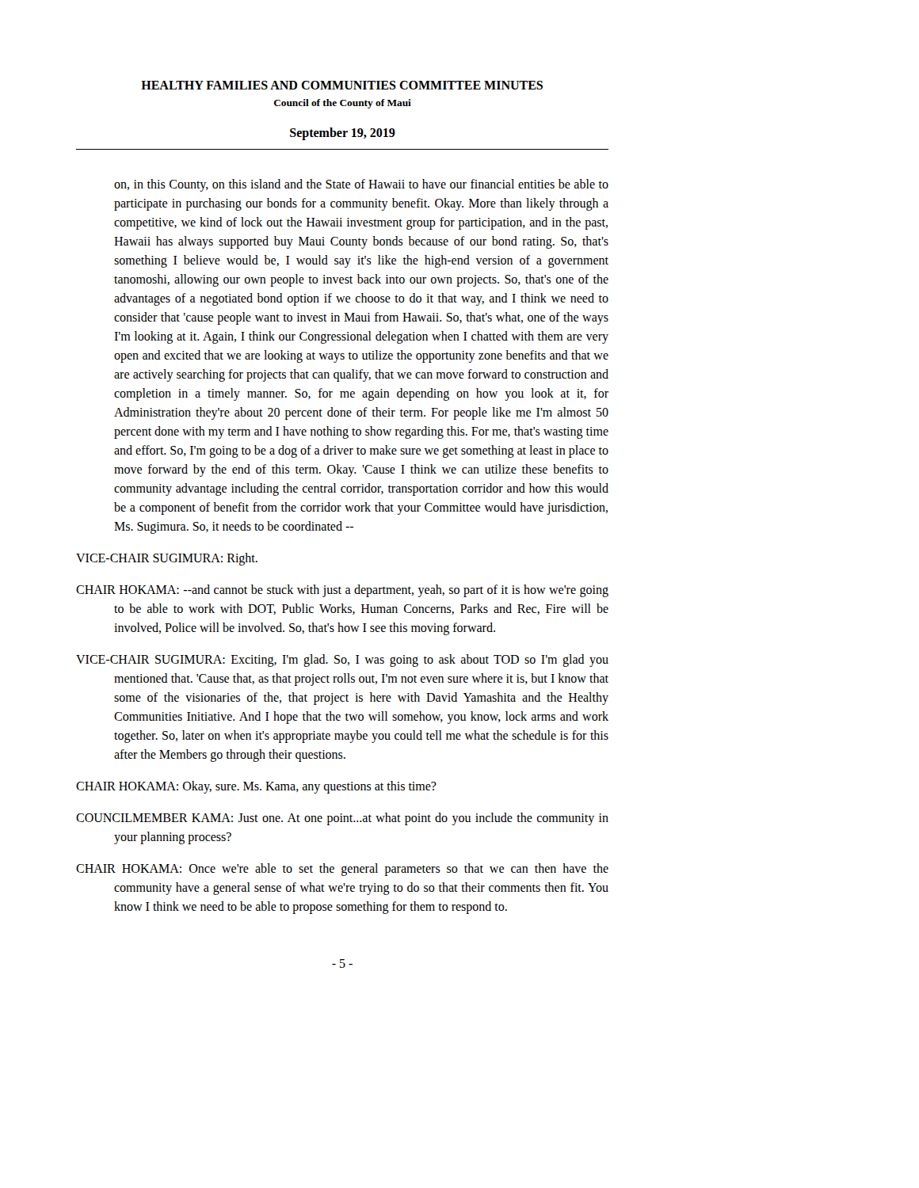HEALTHY FAMILIES AND COMMUNITIES COMMITTEE MINUTES
Council of the County of Maui
September 19, 2019
on, in this County, on this island and the State of Hawaii to have our financial entities be able to participate in purchasing our bonds for a community benefit. Okay. More than likely through a competitive, we kind of lock out the Hawaii investment group for participation, and in the past, Hawaii has always supported buy Maui County bonds because of our bond rating. So, that's something I believe would be, I would say it's like the high-end version of a government tanomoshi, allowing our own people to invest back into our own projects. So, that's one of the advantages of a negotiated bond option if we choose to do it that way, and I think we need to consider that 'cause people want to invest in Maui from Hawaii. So, that's what, one of the ways I'm looking at it. Again, I think our Congressional delegation when I chatted with them are very open and excited that we are looking at ways to utilize the opportunity zone benefits and that we are actively searching for projects that can qualify, that we can move forward to construction and completion in a timely manner. So, for me again depending on how you look at it, for Administration they're about 20 percent done of their term. For people like me I'm almost 50 percent done with my term and I have nothing to show regarding this. For me, that's wasting time and effort. So, I'm going to be a dog of a driver to make sure we get something at least in place to move forward by the end of this term. Okay. 'Cause I think we can utilize these benefits to community advantage including the central corridor, transportation corridor and how this would be a component of benefit from the corridor work that your Committee would have jurisdiction, Ms. Sugimura. So, it needs to be coordinated --
VICE-CHAIR SUGIMURA: Right.
CHAIR HOKAMA: --and cannot be stuck with just a department, yeah, so part of it is how we're going to be able to work with DOT, Public Works, Human Concerns, Parks and Rec, Fire will be involved, Police will be involved. So, that's how I see this moving forward.
VICE-CHAIR SUGIMURA: Exciting, I'm glad. So, I was going to ask about TOD so I'm glad you mentioned that. 'Cause that, as that project rolls out, I'm not even sure where it is, but I know that some of the visionaries of the, that project is here with David Yamashita and the Healthy Communities Initiative. And I hope that the two will somehow, you know, lock arms and work together. So, later on when it's appropriate maybe you could tell me what the schedule is for this after the Members go through their questions.
CHAIR HOKAMA: Okay, sure. Ms. Kama, any questions at this time?
COUNCILMEMBER KAMA: Just one. At one point...at what point do you include the community in your planning process?
CHAIR HOKAMA: Once we're able to set the general parameters so that we can then have the community have a general sense of what we're trying to do so that their comments then fit. You know I think we need to be able to propose something for them to respond to.
- 5 -